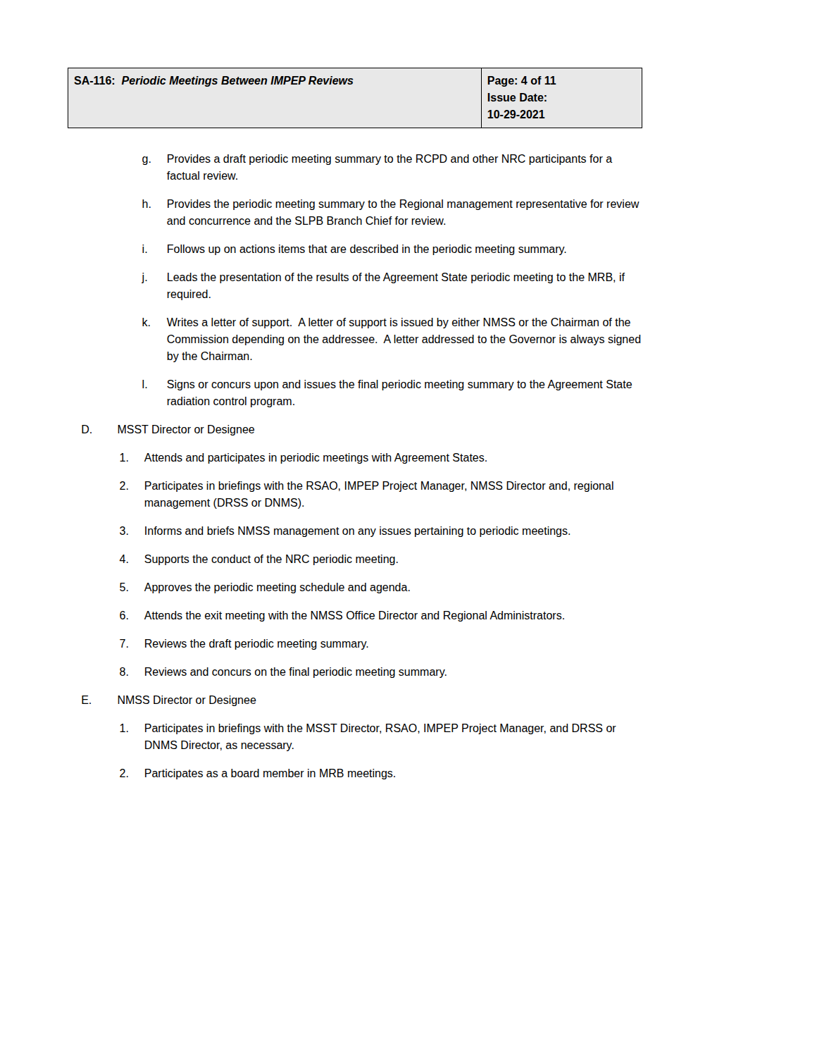| SA-116: Periodic Meetings Between IMPEP Reviews | Page: 4 of 11 Issue Date: 10-29-2021 |
g. Provides a draft periodic meeting summary to the RCPD and other NRC participants for a factual review.
h. Provides the periodic meeting summary to the Regional management representative for review and concurrence and the SLPB Branch Chief for review.
i. Follows up on actions items that are described in the periodic meeting summary.
j. Leads the presentation of the results of the Agreement State periodic meeting to the MRB, if required.
k. Writes a letter of support. A letter of support is issued by either NMSS or the Chairman of the Commission depending on the addressee. A letter addressed to the Governor is always signed by the Chairman.
l. Signs or concurs upon and issues the final periodic meeting summary to the Agreement State radiation control program.
D. MSST Director or Designee
1. Attends and participates in periodic meetings with Agreement States.
2. Participates in briefings with the RSAO, IMPEP Project Manager, NMSS Director and, regional management (DRSS or DNMS).
3. Informs and briefs NMSS management on any issues pertaining to periodic meetings.
4. Supports the conduct of the NRC periodic meeting.
5. Approves the periodic meeting schedule and agenda.
6. Attends the exit meeting with the NMSS Office Director and Regional Administrators.
7. Reviews the draft periodic meeting summary.
8. Reviews and concurs on the final periodic meeting summary.
E. NMSS Director or Designee
1. Participates in briefings with the MSST Director, RSAO, IMPEP Project Manager, and DRSS or DNMS Director, as necessary.
2. Participates as a board member in MRB meetings.